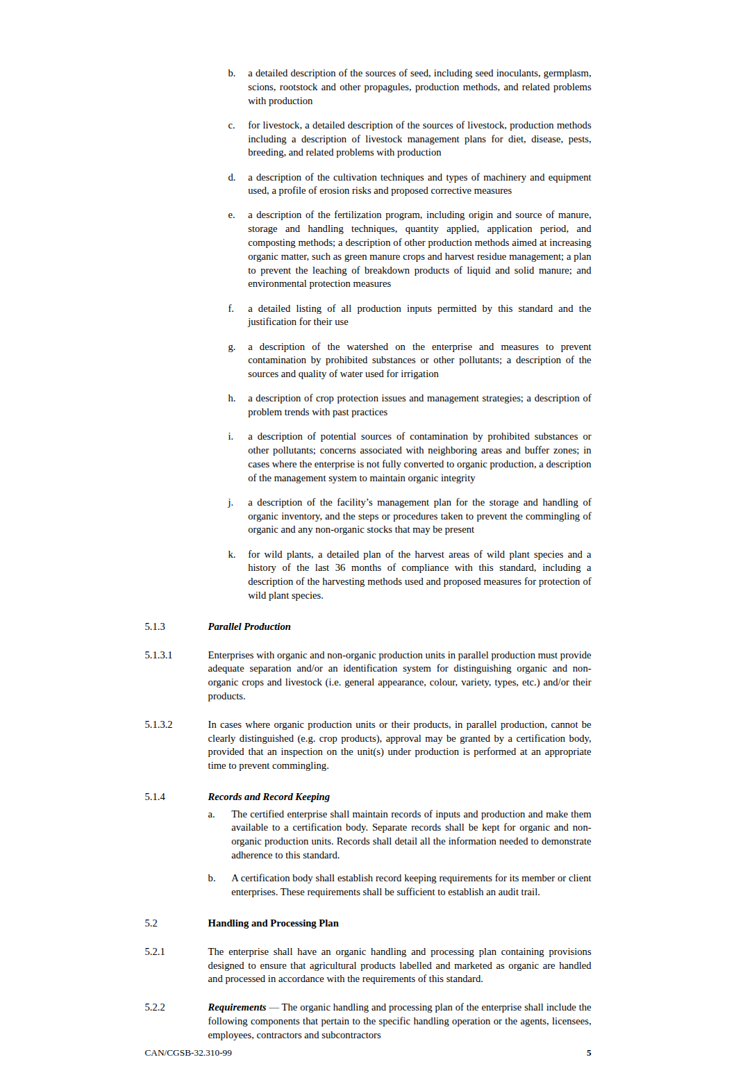b. a detailed description of the sources of seed, including seed inoculants, germplasm, scions, rootstock and other propagules, production methods, and related problems with production
c. for livestock, a detailed description of the sources of livestock, production methods including a description of livestock management plans for diet, disease, pests, breeding, and related problems with production
d. a description of the cultivation techniques and types of machinery and equipment used, a profile of erosion risks and proposed corrective measures
e. a description of the fertilization program, including origin and source of manure, storage and handling techniques, quantity applied, application period, and composting methods; a description of other production methods aimed at increasing organic matter, such as green manure crops and harvest residue management; a plan to prevent the leaching of breakdown products of liquid and solid manure; and environmental protection measures
f. a detailed listing of all production inputs permitted by this standard and the justification for their use
g. a description of the watershed on the enterprise and measures to prevent contamination by prohibited substances or other pollutants; a description of the sources and quality of water used for irrigation
h. a description of crop protection issues and management strategies; a description of problem trends with past practices
i. a description of potential sources of contamination by prohibited substances or other pollutants; concerns associated with neighboring areas and buffer zones; in cases where the enterprise is not fully converted to organic production, a description of the management system to maintain organic integrity
j. a description of the facility’s management plan for the storage and handling of organic inventory, and the steps or procedures taken to prevent the commingling of organic and any non-organic stocks that may be present
k. for wild plants, a detailed plan of the harvest areas of wild plant species and a history of the last 36 months of compliance with this standard, including a description of the harvesting methods used and proposed measures for protection of wild plant species.
5.1.3 Parallel Production
5.1.3.1 Enterprises with organic and non-organic production units in parallel production must provide adequate separation and/or an identification system for distinguishing organic and non-organic crops and livestock (i.e. general appearance, colour, variety, types, etc.) and/or their products.
5.1.3.2 In cases where organic production units or their products, in parallel production, cannot be clearly distinguished (e.g. crop products), approval may be granted by a certification body, provided that an inspection on the unit(s) under production is performed at an appropriate time to prevent commingling.
5.1.4 Records and Record Keeping
a. The certified enterprise shall maintain records of inputs and production and make them available to a certification body. Separate records shall be kept for organic and non-organic production units. Records shall detail all the information needed to demonstrate adherence to this standard.
b. A certification body shall establish record keeping requirements for its member or client enterprises. These requirements shall be sufficient to establish an audit trail.
5.2 Handling and Processing Plan
5.2.1 The enterprise shall have an organic handling and processing plan containing provisions designed to ensure that agricultural products labelled and marketed as organic are handled and processed in accordance with the requirements of this standard.
5.2.2 Requirements — The organic handling and processing plan of the enterprise shall include the following components that pertain to the specific handling operation or the agents, licensees, employees, contractors and subcontractors
CAN/CGSB-32.310-99
5